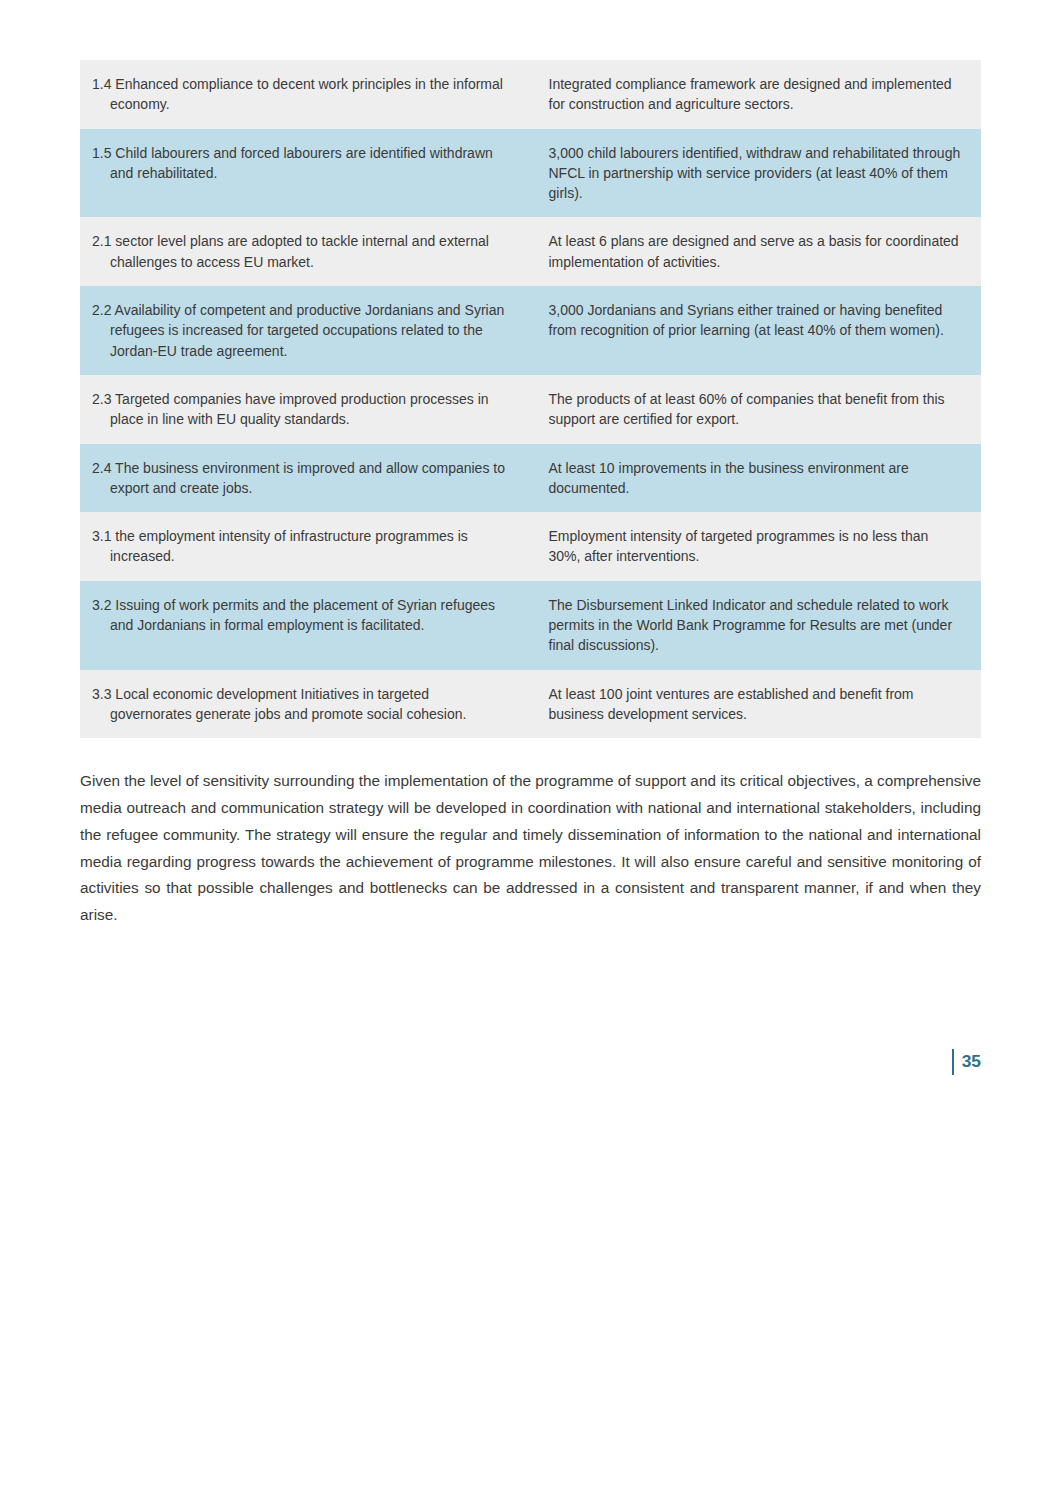| 1.4 Enhanced compliance to decent work principles in the informal economy. | Integrated compliance framework are designed and implemented for construction and agriculture sectors. |
| 1.5 Child labourers and forced labourers are identified withdrawn and rehabilitated. | 3,000 child labourers identified, withdraw and rehabilitated through NFCL in partnership with service providers (at least 40% of them girls). |
| 2.1 sector level plans are adopted to tackle internal and external challenges to access EU market. | At least 6 plans are designed and serve as a basis for coordinated implementation of activities. |
| 2.2 Availability of competent and productive Jordanians and Syrian refugees is increased for targeted occupations related to the Jordan-EU trade agreement. | 3,000 Jordanians and Syrians either trained or having benefited from recognition of prior learning (at least 40% of them women). |
| 2.3 Targeted companies have improved production processes in place in line with EU quality standards. | The products of at least 60% of companies that benefit from this support are certified for export. |
| 2.4 The business environment is improved and allow companies to export and create jobs. | At least 10 improvements in the business environment are documented. |
| 3.1 the employment intensity of infrastructure programmes is increased. | Employment intensity of targeted programmes is no less than 30%, after interventions. |
| 3.2 Issuing of work permits and the placement of Syrian refugees and Jordanians in formal employment is facilitated. | The Disbursement Linked Indicator and schedule related to work permits in the World Bank Programme for Results are met (under final discussions). |
| 3.3 Local economic development Initiatives in targeted governorates generate jobs and promote social cohesion. | At least 100 joint ventures are established and benefit from business development services. |
Given the level of sensitivity surrounding the implementation of the programme of support and its critical objectives, a comprehensive media outreach and communication strategy will be developed in coordination with national and international stakeholders, including the refugee community. The strategy will ensure the regular and timely dissemination of information to the national and international media regarding progress towards the achievement of programme milestones. It will also ensure careful and sensitive monitoring of activities so that possible challenges and bottlenecks can be addressed in a consistent and transparent manner, if and when they arise.
35